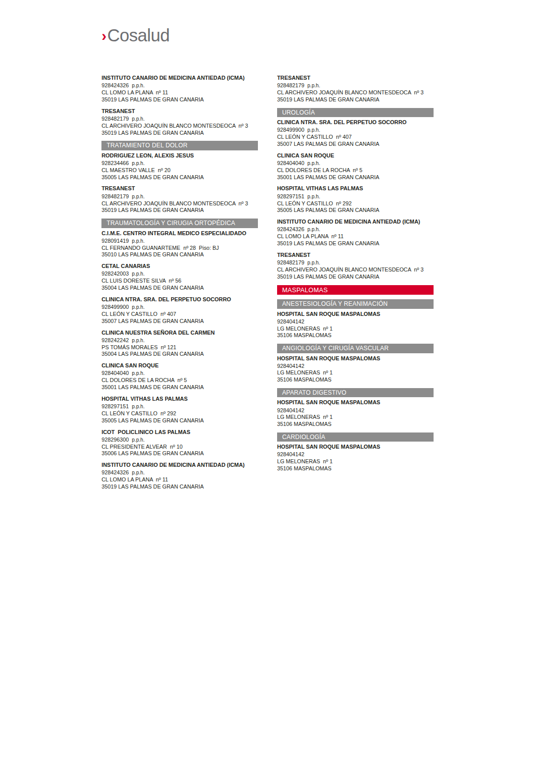›Cosalud
INSTITUTO CANARIO DE MEDICINA ANTIEDAD (ICMA)
928424326 p.p.h.
CL LOMO LA PLANA nº 11
35019 LAS PALMAS DE GRAN CANARIA
TRESANEST
928482179 p.p.h.
CL ARCHIVERO JOAQUÍN BLANCO MONTESDEOCA nº 3
35019 LAS PALMAS DE GRAN CANARIA
TRATAMIENTO DEL DOLOR
RODRIGUEZ LEON, ALEXIS JESUS
928234466 p.p.h.
CL MAESTRO VALLE nº 20
35005 LAS PALMAS DE GRAN CANARIA
TRESANEST
928482179 p.p.h.
CL ARCHIVERO JOAQUÍN BLANCO MONTESDEOCA nº 3
35019 LAS PALMAS DE GRAN CANARIA
TRAUMATOLOGÍA Y CIRUGIA ORTOPÉDICA
C.I.M.E. CENTRO INTEGRAL MEDICO ESPECIALIDADO
928091419 p.p.h.
CL FERNANDO GUANARTEME nº 28 Piso: BJ
35010 LAS PALMAS DE GRAN CANARIA
CETAL CANARIAS
928242003 p.p.h.
CL LUIS DORESTE SILVA nº 56
35004 LAS PALMAS DE GRAN CANARIA
CLINICA NTRA. SRA. DEL PERPETUO SOCORRO
928499900 p.p.h.
CL LEÓN Y CASTILLO nº 407
35007 LAS PALMAS DE GRAN CANARIA
CLINICA NUESTRA SEÑORA DEL CARMEN
928242242 p.p.h.
PS TOMÁS MORALES nº 121
35004 LAS PALMAS DE GRAN CANARIA
CLINICA SAN ROQUE
928404040 p.p.h.
CL DOLORES DE LA ROCHA nº 5
35001 LAS PALMAS DE GRAN CANARIA
HOSPITAL VITHAS LAS PALMAS
928297151 p.p.h.
CL LEÓN Y CASTILLO nº 292
35005 LAS PALMAS DE GRAN CANARIA
ICOT POLICLINICO LAS PALMAS
928296300 p.p.h.
CL PRESIDENTE ALVEAR nº 10
35006 LAS PALMAS DE GRAN CANARIA
INSTITUTO CANARIO DE MEDICINA ANTIEDAD (ICMA)
928424326 p.p.h.
CL LOMO LA PLANA nº 11
35019 LAS PALMAS DE GRAN CANARIA
TRESANEST
928482179 p.p.h.
CL ARCHIVERO JOAQUÍN BLANCO MONTESDEOCA nº 3
35019 LAS PALMAS DE GRAN CANARIA
UROLOGÍA
CLINICA NTRA. SRA. DEL PERPETUO SOCORRO
928499900 p.p.h.
CL LEÓN Y CASTILLO nº 407
35007 LAS PALMAS DE GRAN CANARIA
CLINICA SAN ROQUE
928404040 p.p.h.
CL DOLORES DE LA ROCHA nº 5
35001 LAS PALMAS DE GRAN CANARIA
HOSPITAL VITHAS LAS PALMAS
928297151 p.p.h.
CL LEÓN Y CASTILLO nº 292
35005 LAS PALMAS DE GRAN CANARIA
INSTITUTO CANARIO DE MEDICINA ANTIEDAD (ICMA)
928424326 p.p.h.
CL LOMO LA PLANA nº 11
35019 LAS PALMAS DE GRAN CANARIA
TRESANEST
928482179 p.p.h.
CL ARCHIVERO JOAQUÍN BLANCO MONTESDEOCA nº 3
35019 LAS PALMAS DE GRAN CANARIA
MASPALOMAS
ANESTESIOLOGÍA Y REANIMACIÓN
HOSPITAL SAN ROQUE MASPALOMAS
928404142
LG MELONERAS nº 1
35106 MASPALOMAS
ANGIOLOGÍA Y CIRUGÍA VASCULAR
HOSPITAL SAN ROQUE MASPALOMAS
928404142
LG MELONERAS nº 1
35106 MASPALOMAS
APARATO DIGESTIVO
HOSPITAL SAN ROQUE MASPALOMAS
928404142
LG MELONERAS nº 1
35106 MASPALOMAS
CARDIOLOGÍA
HOSPITAL SAN ROQUE MASPALOMAS
928404142
LG MELONERAS nº 1
35106 MASPALOMAS